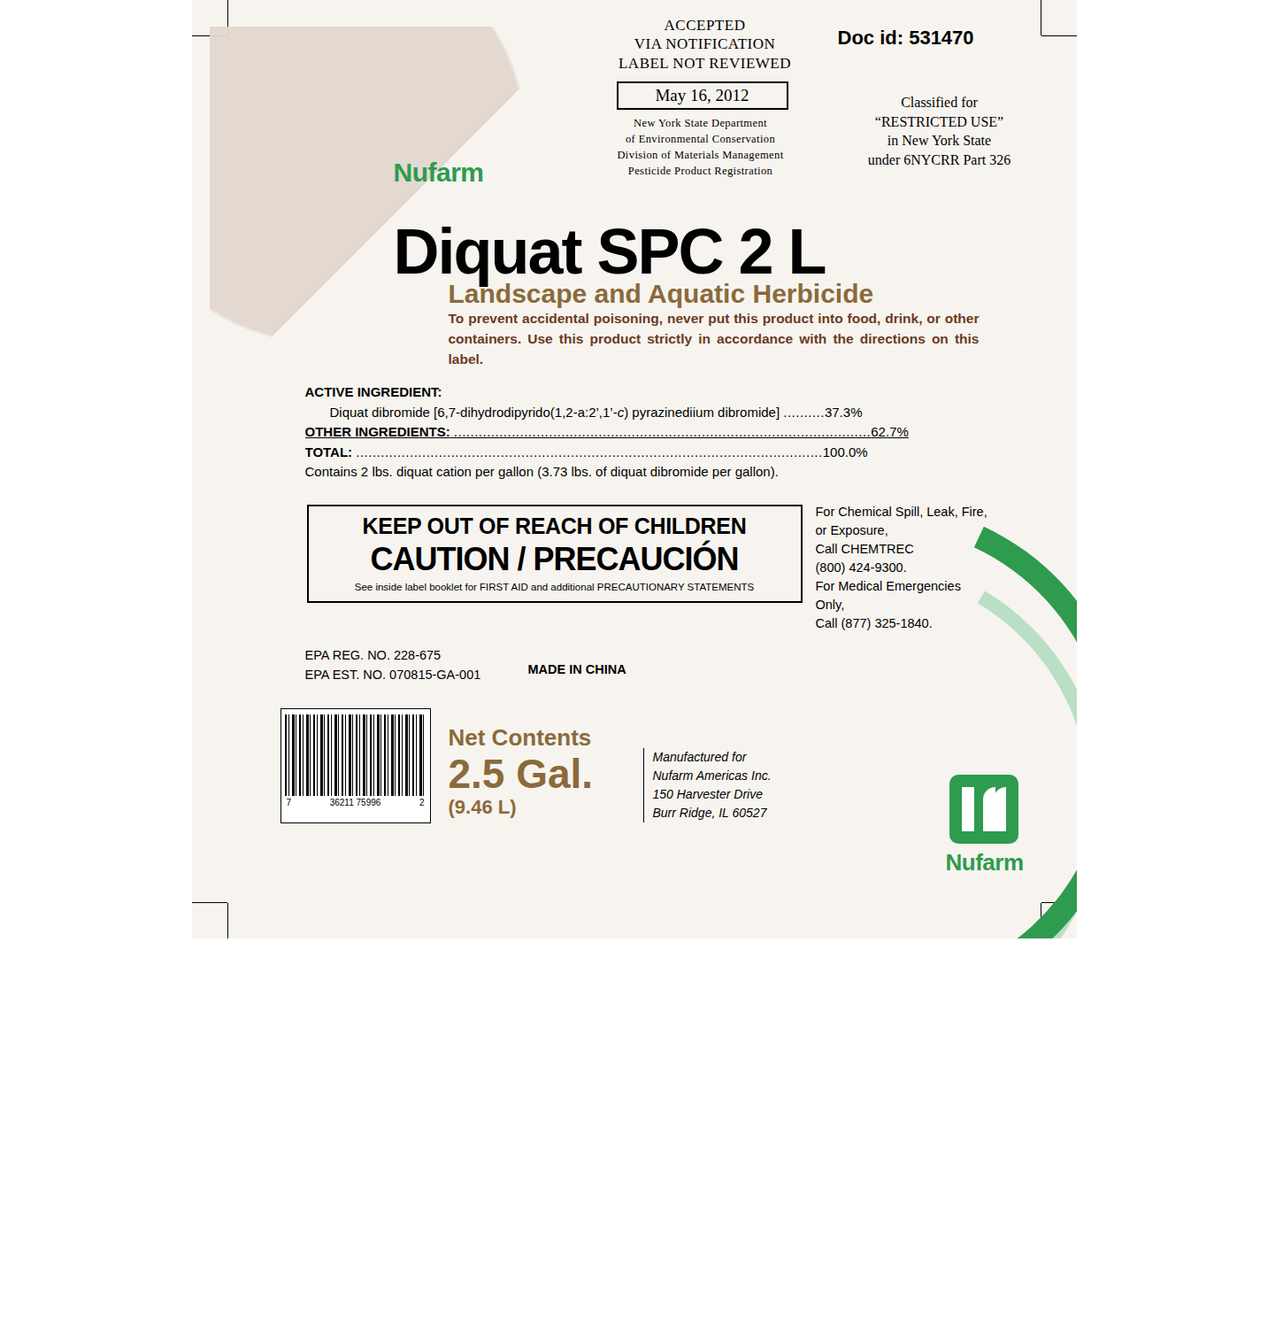ACCEPTED
VIA NOTIFICATION
LABEL NOT REVIEWED
Doc id: 531470
May 16, 2012
New York State Department
of Environmental Conservation
Division of Materials Management
Pesticide Product Registration
Classified for
“RESTRICTED USE”
in New York State
under 6NYCRR Part 326
Nufarm
Diquat SPC 2 L
Landscape and Aquatic Herbicide
To prevent accidental poisoning, never put this product into food, drink, or other containers. Use this product strictly in accordance with the directions on this label.
ACTIVE INGREDIENT:
Diquat dibromide [6,7-dihydrodipyrido(1,2-a:2’,1’-c) pyrazinediium dibromide] .......... 37.3%
OTHER INGREDIENTS: ..................................................................................................... 62.7%
TOTAL: ................................................................................................................. 100.0%
Contains 2 lbs. diquat cation per gallon (3.73 lbs. of diquat dibromide per gallon).
KEEP OUT OF REACH OF CHILDREN
CAUTION / PRECAUCIÓN
See inside label booklet for FIRST AID and additional PRECAUTIONARY STATEMENTS
For Chemical Spill, Leak, Fire, or Exposure,
Call CHEMTREC
(800) 424-9300.
For Medical Emergencies Only,
Call (877) 325-1840.
EPA REG. NO. 228-675
EPA EST. NO. 070815-GA-001
MADE IN CHINA
736211 759962
Net Contents
2.5 Gal.
(9.46 L)
Manufactured for
Nufarm Americas Inc.
150 Harvester Drive
Burr Ridge, IL 60527
Nufarm